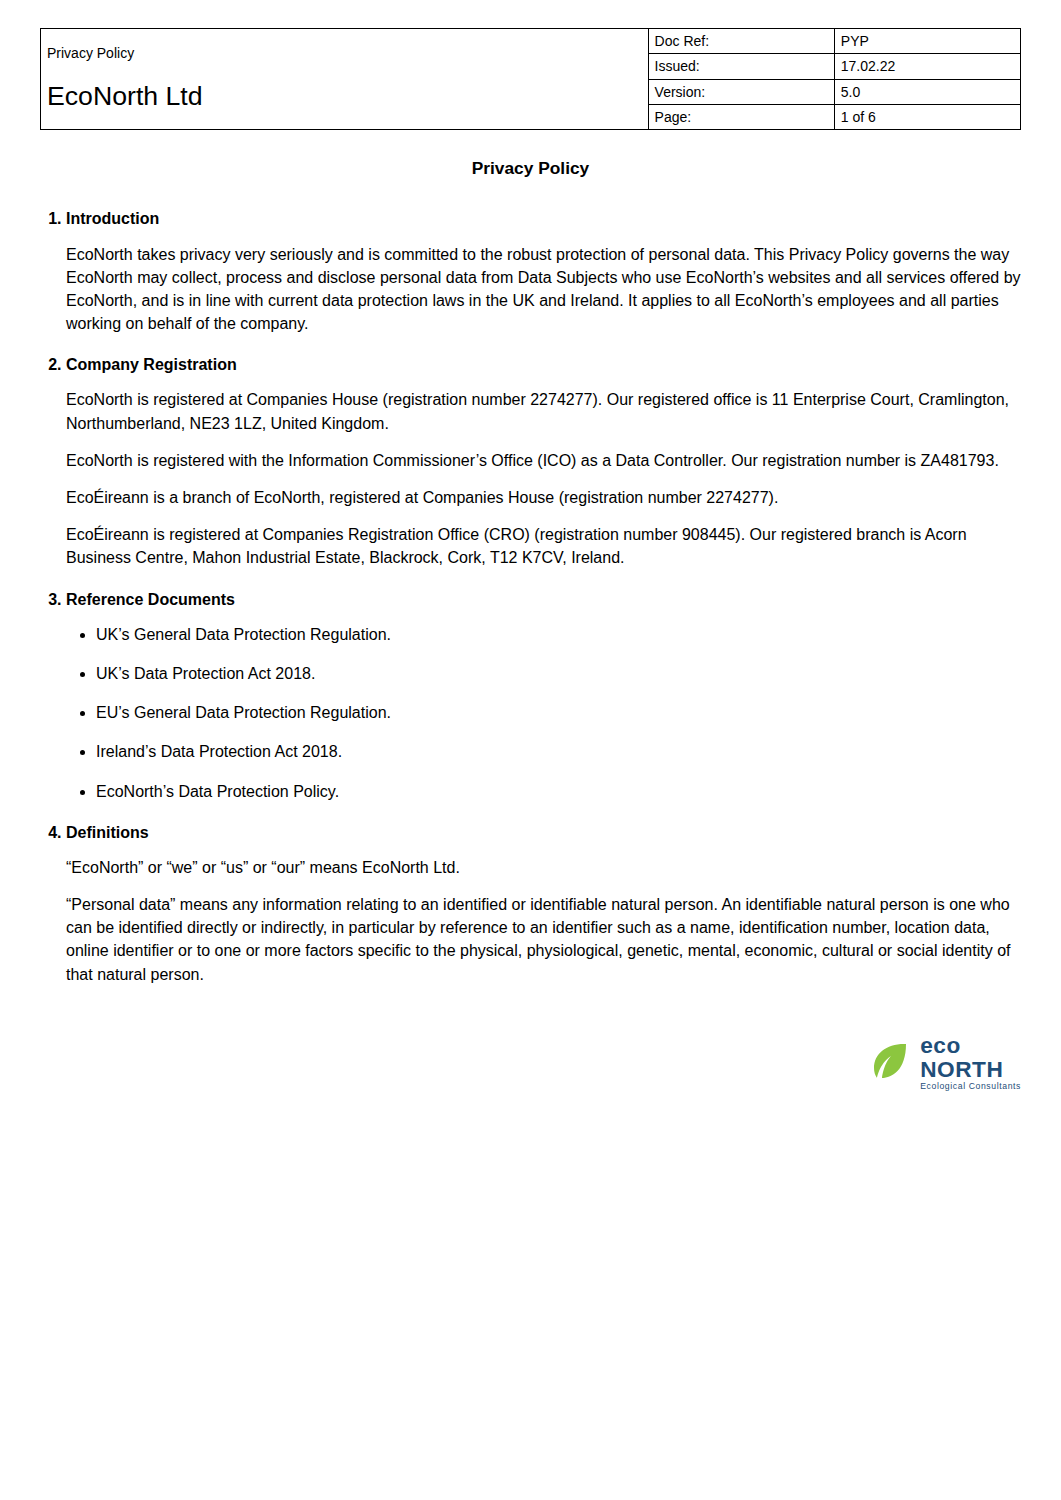| Privacy Policy EcoNorth Ltd | Doc Ref: | PYP |
| Issued: | 17.02.22 |
| Version: | 5.0 |
| Page: | 1 of 6 |
Privacy Policy
Introduction
EcoNorth takes privacy very seriously and is committed to the robust protection of personal data. This Privacy Policy governs the way EcoNorth may collect, process and disclose personal data from Data Subjects who use EcoNorth’s websites and all services offered by EcoNorth, and is in line with current data protection laws in the UK and Ireland. It applies to all EcoNorth’s employees and all parties working on behalf of the company.
Company Registration
EcoNorth is registered at Companies House (registration number 2274277). Our registered office is 11 Enterprise Court, Cramlington, Northumberland, NE23 1LZ, United Kingdom.
EcoNorth is registered with the Information Commissioner’s Office (ICO) as a Data Controller. Our registration number is ZA481793.
EcoÉireann is a branch of EcoNorth, registered at Companies House (registration number 2274277).
EcoÉireann is registered at Companies Registration Office (CRO) (registration number 908445). Our registered branch is Acorn Business Centre, Mahon Industrial Estate, Blackrock, Cork, T12 K7CV, Ireland.
Reference Documents
UK’s General Data Protection Regulation.
UK’s Data Protection Act 2018.
EU’s General Data Protection Regulation.
Ireland’s Data Protection Act 2018.
EcoNorth’s Data Protection Policy.
Definitions
“EcoNorth” or “we” or “us” or “our” means EcoNorth Ltd.
“Personal data” means any information relating to an identified or identifiable natural person. An identifiable natural person is one who can be identified directly or indirectly, in particular by reference to an identifier such as a name, identification number, location data, online identifier or to one or more factors specific to the physical, physiological, genetic, mental, economic, cultural or social identity of that natural person.
eco
NORTH Ecological Consultants